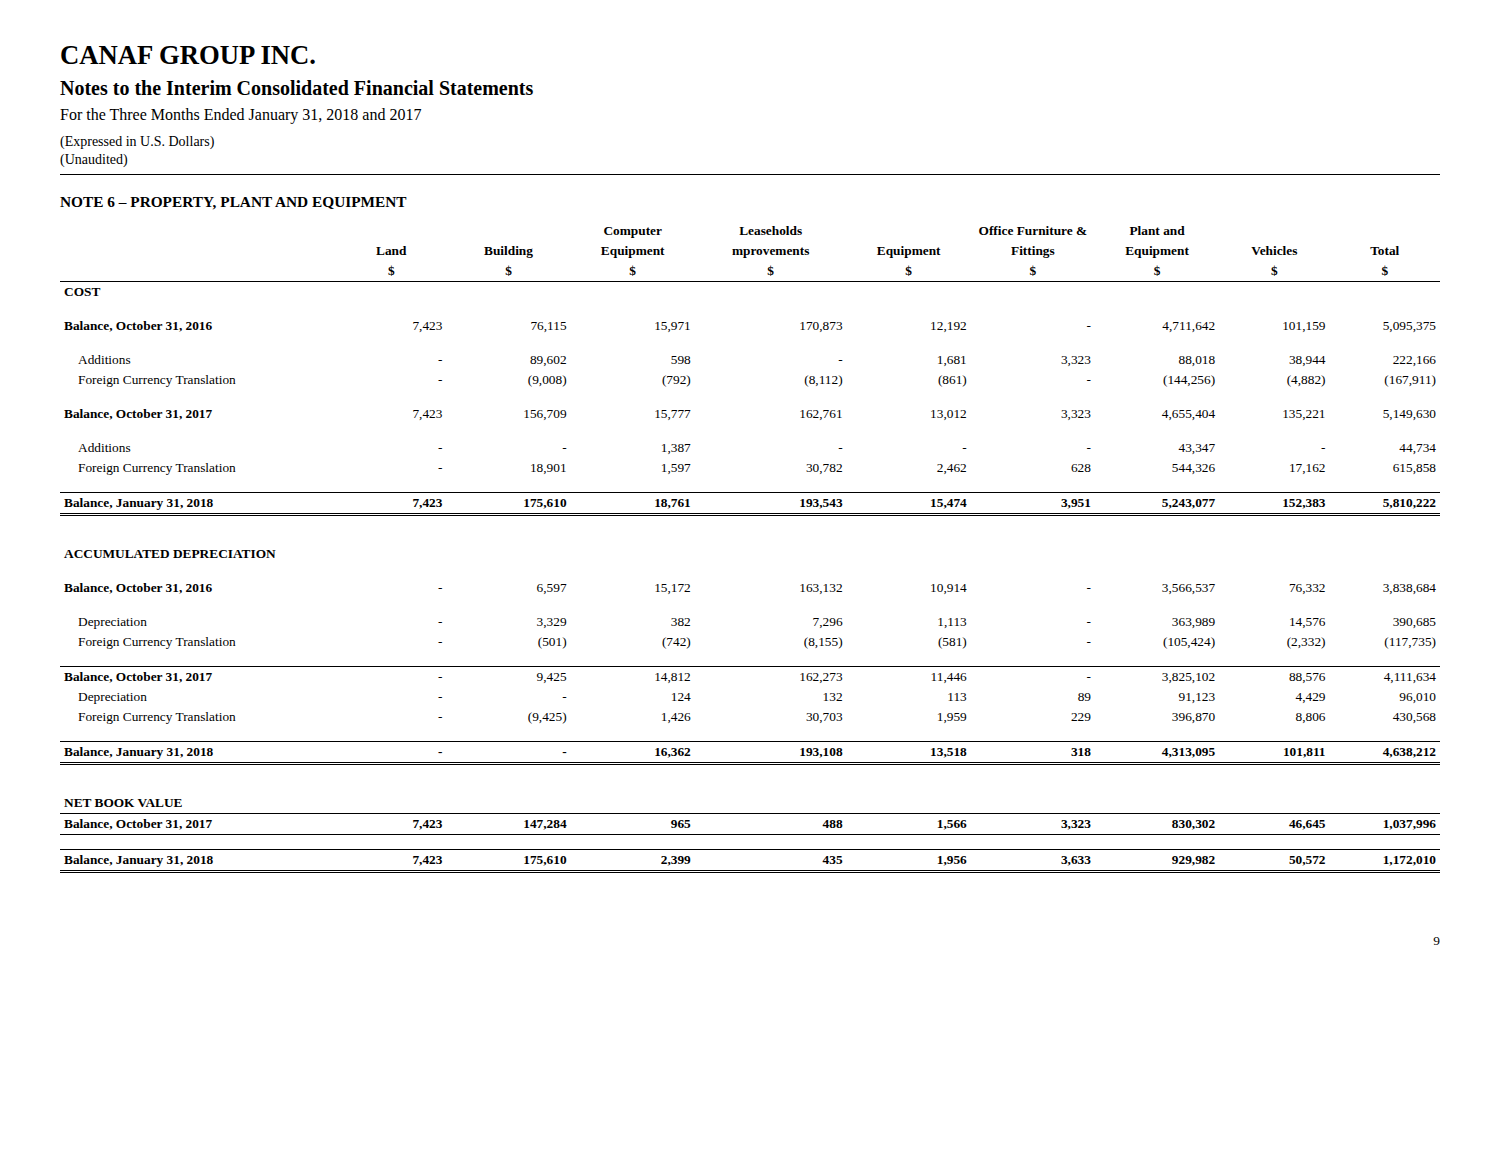CANAF GROUP INC.
Notes to the Interim Consolidated Financial Statements
For the Three Months Ended January 31, 2018 and 2017
(Expressed in U.S. Dollars)
(Unaudited)
NOTE 6 – PROPERTY, PLANT AND EQUIPMENT
| | | | Computer | Leaseholds | | Office Furniture & | Plant and | | |
| --- | --- | --- | --- | --- | --- | --- | --- | --- | --- |
| | Land | Building | Equipment | mprovements | Equipment | Fittings | Equipment | Vehicles | Total |
| | $ | $ | $ | $ | $ | $ | $ | $ | $ |
| COST | |
| Balance, October 31, 2016 | 7,423 | 76,115 | 15,971 | 170,873 | 12,192 | - | 4,711,642 | 101,159 | 5,095,375 |
| Additions | - | 89,602 | 598 | - | 1,681 | 3,323 | 88,018 | 38,944 | 222,166 |
| Foreign Currency Translation | - | (9,008) | (792) | (8,112) | (861) | - | (144,256) | (4,882) | (167,911) |
| Balance, October 31, 2017 | 7,423 | 156,709 | 15,777 | 162,761 | 13,012 | 3,323 | 4,655,404 | 135,221 | 5,149,630 |
| Additions | - | - | 1,387 | - | - | - | 43,347 | - | 44,734 |
| Foreign Currency Translation | - | 18,901 | 1,597 | 30,782 | 2,462 | 628 | 544,326 | 17,162 | 615,858 |
| Balance, January 31, 2018 | 7,423 | 175,610 | 18,761 | 193,543 | 15,474 | 3,951 | 5,243,077 | 152,383 | 5,810,222 |
| ACCUMULATED DEPRECIATION | |
| Balance, October 31, 2016 | - | 6,597 | 15,172 | 163,132 | 10,914 | - | 3,566,537 | 76,332 | 3,838,684 |
| Depreciation | - | 3,329 | 382 | 7,296 | 1,113 | - | 363,989 | 14,576 | 390,685 |
| Foreign Currency Translation | - | (501) | (742) | (8,155) | (581) | - | (105,424) | (2,332) | (117,735) |
| Balance, October 31, 2017 | - | 9,425 | 14,812 | 162,273 | 11,446 | - | 3,825,102 | 88,576 | 4,111,634 |
| Depreciation | - | - | 124 | 132 | 113 | 89 | 91,123 | 4,429 | 96,010 |
| Foreign Currency Translation | - | (9,425) | 1,426 | 30,703 | 1,959 | 229 | 396,870 | 8,806 | 430,568 |
| Balance, January 31, 2018 | - | - | 16,362 | 193,108 | 13,518 | 318 | 4,313,095 | 101,811 | 4,638,212 |
| NET BOOK VALUE | |
| Balance, October 31, 2017 | 7,423 | 147,284 | 965 | 488 | 1,566 | 3,323 | 830,302 | 46,645 | 1,037,996 |
| Balance, January 31, 2018 | 7,423 | 175,610 | 2,399 | 435 | 1,956 | 3,633 | 929,982 | 50,572 | 1,172,010 |
9